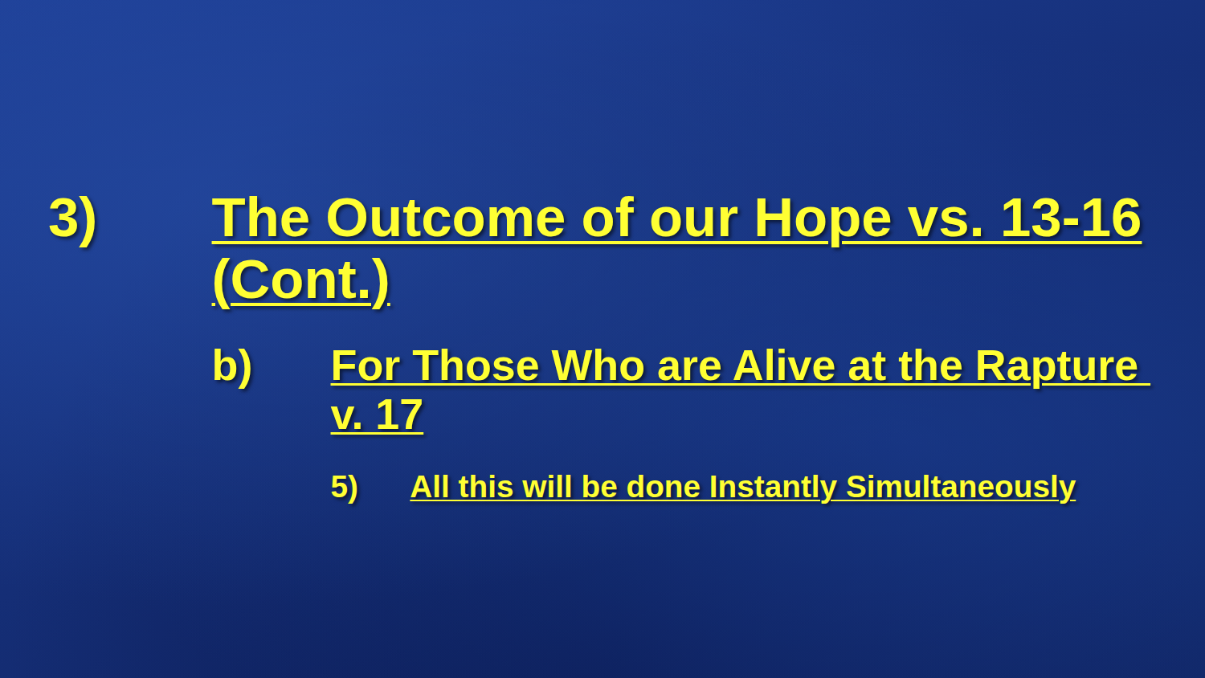3)
The Outcome of our Hope vs. 13-16 (Cont.)
b)
For Those Who are Alive at the Rapture v. 17
5)
All this will be done Instantly Simultaneously